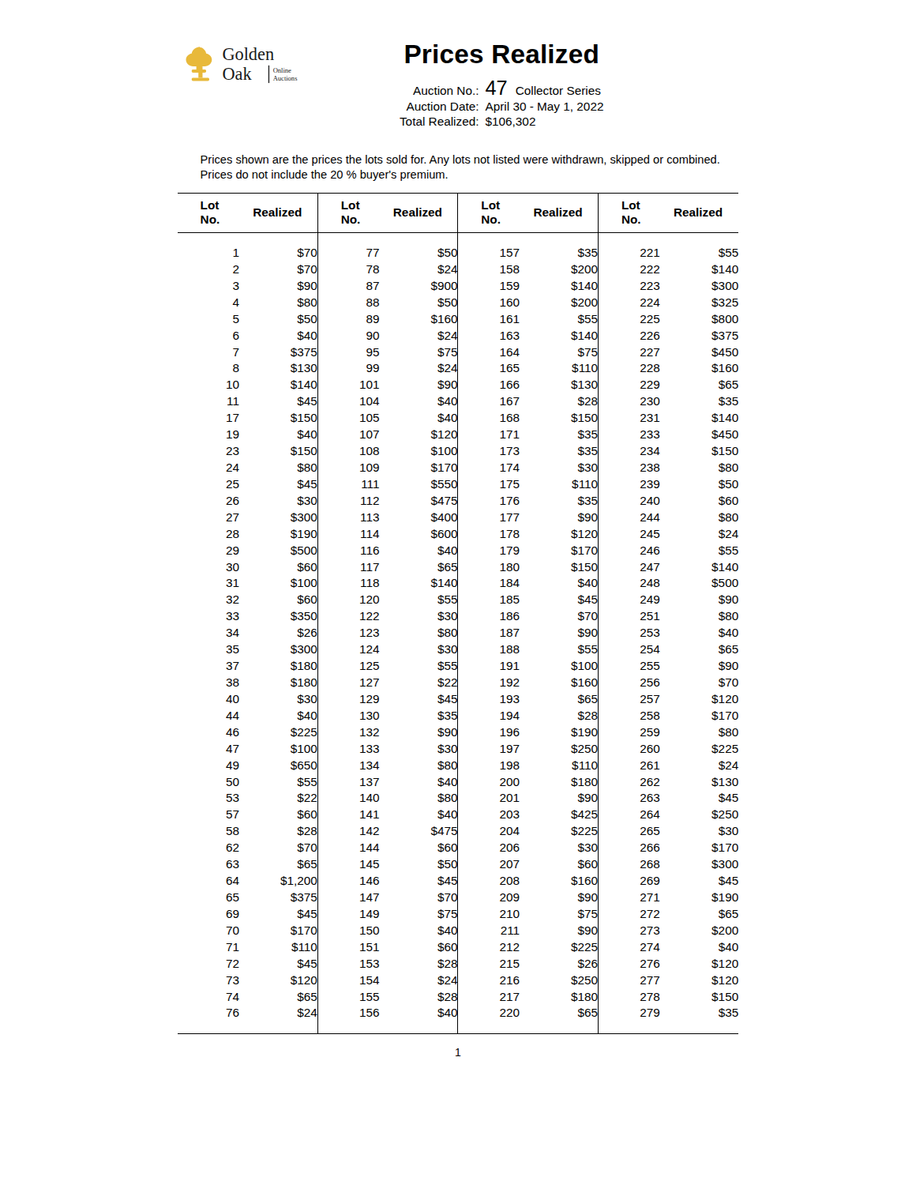Golden Oak Online Auctions Golden Oak Online Auctions
Prices Realized
| Auction No.: | 47 Collector Series |
| Auction Date: | April 30 - May 1, 2022 |
| Total Realized: | $106,302 |
Prices shown are the prices the lots sold for. Any lots not listed were withdrawn, skipped or combined.
Prices do not include the 20 % buyer's premium.
| Lot No. | Realized | Lot No. | Realized | Lot No. | Realized | Lot No. | Realized |
| --- | --- | --- | --- | --- | --- | --- | --- |
| 1 | $70 | 77 | $50 | 157 | $35 | 221 | $55 |
| 2 | $70 | 78 | $24 | 158 | $200 | 222 | $140 |
| 3 | $90 | 87 | $900 | 159 | $140 | 223 | $300 |
| 4 | $80 | 88 | $50 | 160 | $200 | 224 | $325 |
| 5 | $50 | 89 | $160 | 161 | $55 | 225 | $800 |
| 6 | $40 | 90 | $24 | 163 | $140 | 226 | $375 |
| 7 | $375 | 95 | $75 | 164 | $75 | 227 | $450 |
| 8 | $130 | 99 | $24 | 165 | $110 | 228 | $160 |
| 10 | $140 | 101 | $90 | 166 | $130 | 229 | $65 |
| 11 | $45 | 104 | $40 | 167 | $28 | 230 | $35 |
| 17 | $150 | 105 | $40 | 168 | $150 | 231 | $140 |
| 19 | $40 | 107 | $120 | 171 | $35 | 233 | $450 |
| 23 | $150 | 108 | $100 | 173 | $35 | 234 | $150 |
| 24 | $80 | 109 | $170 | 174 | $30 | 238 | $80 |
| 25 | $45 | 111 | $550 | 175 | $110 | 239 | $50 |
| 26 | $30 | 112 | $475 | 176 | $35 | 240 | $60 |
| 27 | $300 | 113 | $400 | 177 | $90 | 244 | $80 |
| 28 | $190 | 114 | $600 | 178 | $120 | 245 | $24 |
| 29 | $500 | 116 | $40 | 179 | $170 | 246 | $55 |
| 30 | $60 | 117 | $65 | 180 | $150 | 247 | $140 |
| 31 | $100 | 118 | $140 | 184 | $40 | 248 | $500 |
| 32 | $60 | 120 | $55 | 185 | $45 | 249 | $90 |
| 33 | $350 | 122 | $30 | 186 | $70 | 251 | $80 |
| 34 | $26 | 123 | $80 | 187 | $90 | 253 | $40 |
| 35 | $300 | 124 | $30 | 188 | $55 | 254 | $65 |
| 37 | $180 | 125 | $55 | 191 | $100 | 255 | $90 |
| 38 | $180 | 127 | $22 | 192 | $160 | 256 | $70 |
| 40 | $30 | 129 | $45 | 193 | $65 | 257 | $120 |
| 44 | $40 | 130 | $35 | 194 | $28 | 258 | $170 |
| 46 | $225 | 132 | $90 | 196 | $190 | 259 | $80 |
| 47 | $100 | 133 | $30 | 197 | $250 | 260 | $225 |
| 49 | $650 | 134 | $80 | 198 | $110 | 261 | $24 |
| 50 | $55 | 137 | $40 | 200 | $180 | 262 | $130 |
| 53 | $22 | 140 | $80 | 201 | $90 | 263 | $45 |
| 57 | $60 | 141 | $40 | 203 | $425 | 264 | $250 |
| 58 | $28 | 142 | $475 | 204 | $225 | 265 | $30 |
| 62 | $70 | 144 | $60 | 206 | $30 | 266 | $170 |
| 63 | $65 | 145 | $50 | 207 | $60 | 268 | $300 |
| 64 | $1,200 | 146 | $45 | 208 | $160 | 269 | $45 |
| 65 | $375 | 147 | $70 | 209 | $90 | 271 | $190 |
| 69 | $45 | 149 | $75 | 210 | $75 | 272 | $65 |
| 70 | $170 | 150 | $40 | 211 | $90 | 273 | $200 |
| 71 | $110 | 151 | $60 | 212 | $225 | 274 | $40 |
| 72 | $45 | 153 | $28 | 215 | $26 | 276 | $120 |
| 73 | $120 | 154 | $24 | 216 | $250 | 277 | $120 |
| 74 | $65 | 155 | $28 | 217 | $180 | 278 | $150 |
| 76 | $24 | 156 | $40 | 220 | $65 | 279 | $35 |
1